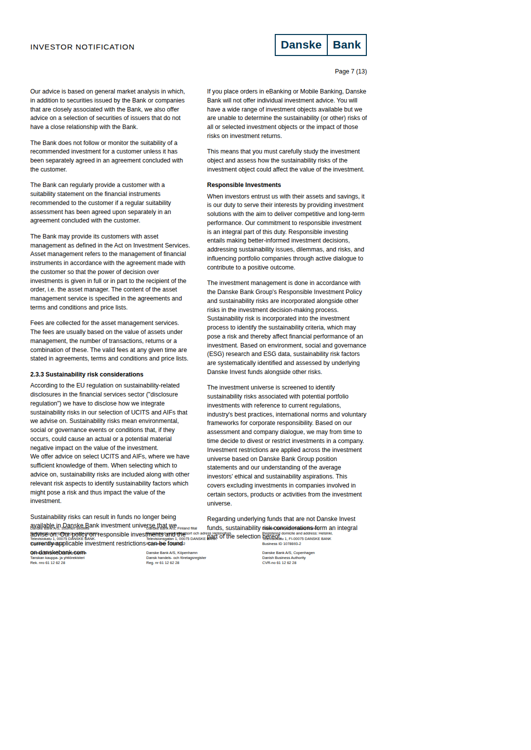INVESTOR NOTIFICATION
Danske Bank
Page 7 (13)
Our advice is based on general market analysis in which, in addition to securities issued by the Bank or companies that are closely associated with the Bank, we also offer advice on a selection of securities of issuers that do not have a close relationship with the Bank.
The Bank does not follow or monitor the suitability of a recommended investment for a customer unless it has been separately agreed in an agreement concluded with the customer.
The Bank can regularly provide a customer with a suitability statement on the financial instruments recommended to the customer if a regular suitability assessment has been agreed upon separately in an agreement concluded with the customer.
The Bank may provide its customers with asset management as defined in the Act on Investment Services. Asset management refers to the management of financial instruments in accordance with the agreement made with the customer so that the power of decision over investments is given in full or in part to the recipient of the order, i.e. the asset manager. The content of the asset management service is specified in the agreements and terms and conditions and price lists.
Fees are collected for the asset management services. The fees are usually based on the value of assets under management, the number of transactions, returns or a combination of these. The valid fees at any given time are stated in agreements, terms and conditions and price lists.
2.3.3 Sustainability risk considerations
According to the EU regulation on sustainability-related disclosures in the financial services sector ("disclosure regulation") we have to disclose how we integrate sustainability risks in our selection of UCITS and AIFs that we advise on. Sustainability risks mean environmental, social or governance events or conditions that, if they occurs, could cause an actual or a potential material negative impact on the value of the investment.
We offer advice on select UCITS and AIFs, where we have sufficient knowledge of them. When selecting which to advice on, sustainability risks are included along with other relevant risk aspects to identify sustainability factors which might pose a risk and thus impact the value of the investment.
Sustainability risks can result in funds no longer being available in Danske Bank investment universe that we advise on. Our policy on responsible investments and the currently applicable investment restrictions can be found on danskebank.com
If you place orders in eBanking or Mobile Banking, Danske Bank will not offer individual investment advice. You will have a wide range of investment objects available but we are unable to determine the sustainability (or other) risks of all or selected investment objects or the impact of those risks on investment returns.
This means that you must carefully study the investment object and assess how the sustainability risks of the investment object could affect the value of the investment.
Responsible Investments
When investors entrust us with their assets and savings, it is our duty to serve their interests by providing investment solutions with the aim to deliver competitive and long-term performance. Our commitment to responsible investment is an integral part of this duty. Responsible investing entails making better-informed investment decisions, addressing sustainability issues, dilemmas, and risks, and influencing portfolio companies through active dialogue to contribute to a positive outcome.
The investment management is done in accordance with the Danske Bank Group's Responsible Investment Policy and sustainability risks are incorporated alongside other risks in the investment decision-making process. Sustainability risk is incorporated into the investment process to identify the sustainability criteria, which may pose a risk and thereby affect financial performance of an investment. Based on environment, social and governance (ESG) research and ESG data, sustainability risk factors are systematically identified and assessed by underlying Danske Invest funds alongside other risks.
The investment universe is screened to identify sustainability risks associated with potential portfolio investments with reference to current regulations, industry's best practices, international norms and voluntary frameworks for corporate responsibility. Based on our assessment and company dialogue, we may from time to time decide to divest or restrict investments in a company. Investment restrictions are applied across the investment universe based on Danske Bank Group position statements and our understanding of the average investors' ethical and sustainability aspirations. This covers excluding investments in companies involved in certain sectors, products or activities from the investment universe.
Regarding underlying funds that are not Danske Invest funds, sustainability risk considerations form an integral part of the selection hereof.
Danske Bank A/S, Suomen sivuliike
Rekisteröity toimipaikka ja osoite Helsinki,
Televisiokatu 1, 00075 DANSKE BANK.
Y-tunnus 1078693-2
Danske Bank A/S, Kööpenhamina
Tanskan kauppa- ja yhtiörekisteri
Rek. nro 61 12 62 28
Danske Bank A/S, Finland filial
Registrerad verksamhetsort och adress Helsingfors,
Televisionsgatan 1, 00075 DANSKE BANK
FO-nummer 1078693-2
Danske Bank A/S, Köpenhamn
Dansk handels- och företagsregister
Reg. nr 61 12 62 28
Danske Bank A/S, Finland Branch
Registered domicile and address: Helsinki,
Televisiokatu 1, FI-00075 DANSKE BANK
Business ID 1078693-2
Danske Bank A/S, Copenhagen
Danish Business Authority
CVR-no 61 12 62 28